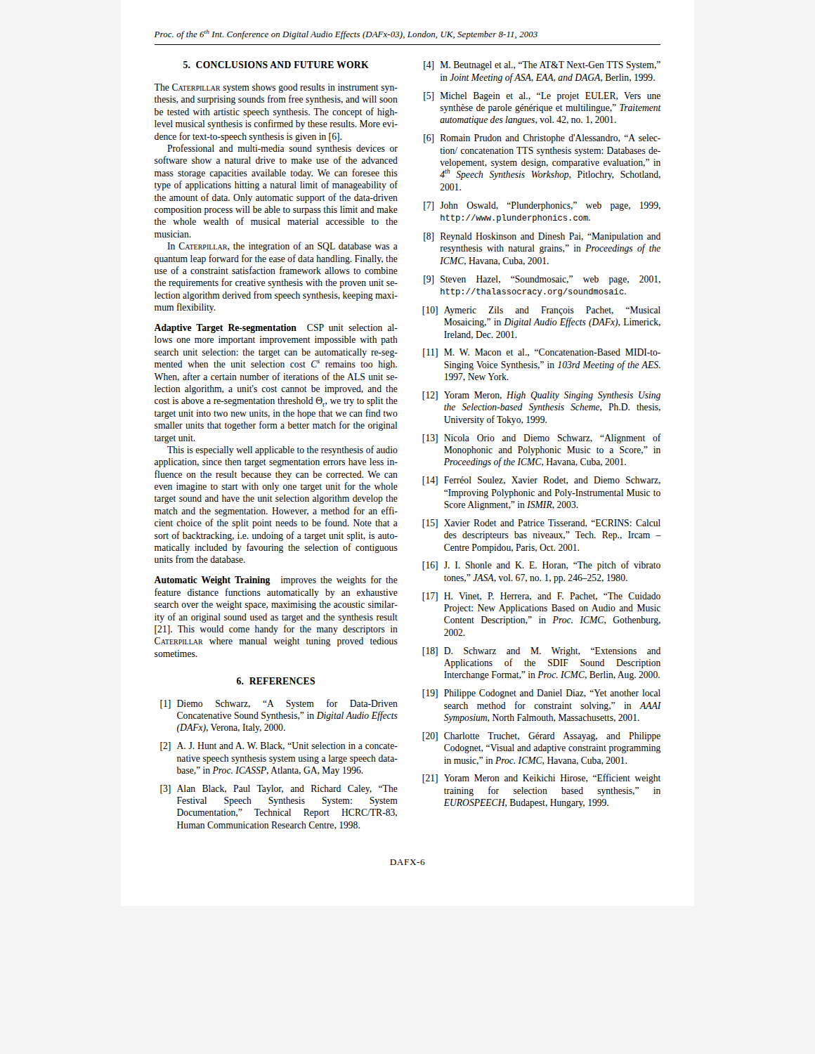Proc. of the 6th Int. Conference on Digital Audio Effects (DAFx-03), London, UK, September 8-11, 2003
5. CONCLUSIONS AND FUTURE WORK
The Caterpillar system shows good results in instrument synthesis, and surprising sounds from free synthesis, and will soon be tested with artistic speech synthesis. The concept of high-level musical synthesis is confirmed by these results. More evidence for text-to-speech synthesis is given in [6].
Professional and multi-media sound synthesis devices or software show a natural drive to make use of the advanced mass storage capacities available today. We can foresee this type of applications hitting a natural limit of manageability of the amount of data. Only automatic support of the data-driven composition process will be able to surpass this limit and make the whole wealth of musical material accessible to the musician.
In Caterpillar, the integration of an SQL database was a quantum leap forward for the ease of data handling. Finally, the use of a constraint satisfaction framework allows to combine the requirements for creative synthesis with the proven unit selection algorithm derived from speech synthesis, keeping maximum flexibility.
Adaptive Target Re-segmentation CSP unit selection allows one more important improvement impossible with path search unit selection: the target can be automatically re-segmented when the unit selection cost Cs remains too high. When, after a certain number of iterations of the ALS unit selection algorithm, a unit's cost cannot be improved, and the cost is above a re-segmentation threshold Θr, we try to split the target unit into two new units, in the hope that we can find two smaller units that together form a better match for the original target unit.
This is especially well applicable to the resynthesis of audio application, since then target segmentation errors have less influence on the result because they can be corrected. We can even imagine to start with only one target unit for the whole target sound and have the unit selection algorithm develop the match and the segmentation. However, a method for an efficient choice of the split point needs to be found. Note that a sort of backtracking, i.e. undoing of a target unit split, is automatically included by favouring the selection of contiguous units from the database.
Automatic Weight Training improves the weights for the feature distance functions automatically by an exhaustive search over the weight space, maximising the acoustic similarity of an original sound used as target and the synthesis result [21]. This would come handy for the many descriptors in Caterpillar where manual weight tuning proved tedious sometimes.
6. REFERENCES
Diemo Schwarz, “A System for Data-Driven Concatenative Sound Synthesis,” in Digital Audio Effects (DAFx), Verona, Italy, 2000.
A. J. Hunt and A. W. Black, “Unit selection in a concatenative speech synthesis system using a large speech database,” in Proc. ICASSP, Atlanta, GA, May 1996.
Alan Black, Paul Taylor, and Richard Caley, “The Festival Speech Synthesis System: System Documentation,” Technical Report HCRC/TR-83, Human Communication Research Centre, 1998.
M. Beutnagel et al., “The AT&T Next-Gen TTS System,” in Joint Meeting of ASA, EAA, and DAGA, Berlin, 1999.
Michel Bagein et al., “Le projet EULER, Vers une synthèse de parole générique et multilingue,” Traitement automatique des langues, vol. 42, no. 1, 2001.
Romain Prudon and Christophe d'Alessandro, “A selection/ concatenation TTS synthesis system: Databases developement, system design, comparative evaluation,” in 4th Speech Synthesis Workshop, Pitlochry, Schotland, 2001.
John Oswald, “Plunderphonics,” web page, 1999, http://www.plunderphonics.com.
Reynald Hoskinson and Dinesh Pai, “Manipulation and resynthesis with natural grains,” in Proceedings of the ICMC, Havana, Cuba, 2001.
Steven Hazel, “Soundmosaic,” web page, 2001, http://thalassocracy.org/soundmosaic.
Aymeric Zils and François Pachet, “Musical Mosaicing,” in Digital Audio Effects (DAFx), Limerick, Ireland, Dec. 2001.
M. W. Macon et al., “Concatenation-Based MIDI-to-Singing Voice Synthesis,” in 103rd Meeting of the AES. 1997, New York.
Yoram Meron, High Quality Singing Synthesis Using the Selection-based Synthesis Scheme, Ph.D. thesis, University of Tokyo, 1999.
Nicola Orio and Diemo Schwarz, “Alignment of Monophonic and Polyphonic Music to a Score,” in Proceedings of the ICMC, Havana, Cuba, 2001.
Ferréol Soulez, Xavier Rodet, and Diemo Schwarz, “Improving Polyphonic and Poly-Instrumental Music to Score Alignment,” in ISMIR, 2003.
Xavier Rodet and Patrice Tisserand, “ECRINS: Calcul des descripteurs bas niveaux,” Tech. Rep., Ircam – Centre Pompidou, Paris, Oct. 2001.
J. I. Shonle and K. E. Horan, “The pitch of vibrato tones,” JASA, vol. 67, no. 1, pp. 246–252, 1980.
H. Vinet, P. Herrera, and F. Pachet, “The Cuidado Project: New Applications Based on Audio and Music Content Description,” in Proc. ICMC, Gothenburg, 2002.
D. Schwarz and M. Wright, “Extensions and Applications of the SDIF Sound Description Interchange Format,” in Proc. ICMC, Berlin, Aug. 2000.
Philippe Codognet and Daniel Diaz, “Yet another local search method for constraint solving,” in AAAI Symposium, North Falmouth, Massachusetts, 2001.
Charlotte Truchet, Gérard Assayag, and Philippe Codognet, “Visual and adaptive constraint programming in music,” in Proc. ICMC, Havana, Cuba, 2001.
Yoram Meron and Keikichi Hirose, “Efficient weight training for selection based synthesis,” in EUROSPEECH, Budapest, Hungary, 1999.
DAFX-6